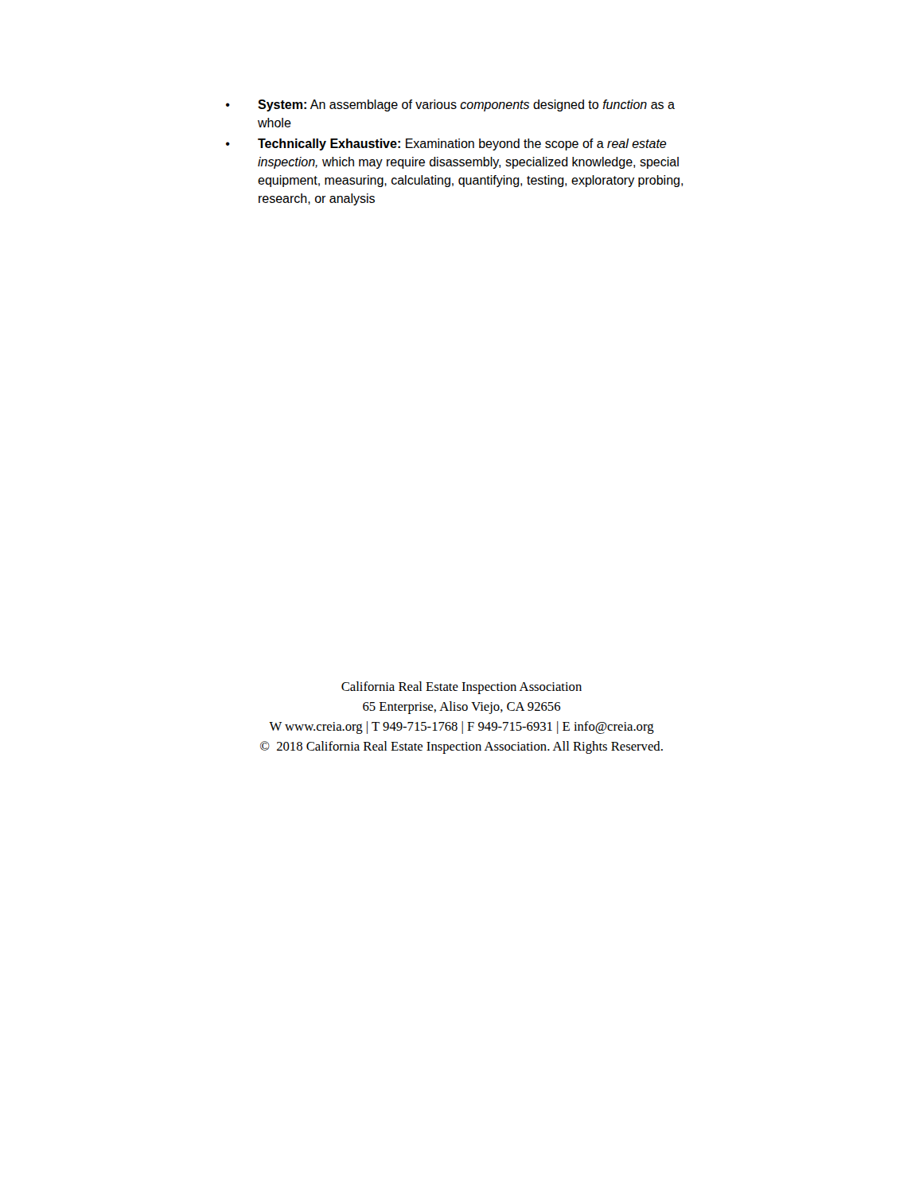System: An assemblage of various components designed to function as a whole
Technically Exhaustive: Examination beyond the scope of a real estate inspection, which may require disassembly, specialized knowledge, special equipment, measuring, calculating, quantifying, testing, exploratory probing, research, or analysis
California Real Estate Inspection Association
65 Enterprise, Aliso Viejo, CA 92656
W www.creia.org | T 949-715-1768 | F 949-715-6931 | E info@creia.org
© 2018 California Real Estate Inspection Association. All Rights Reserved.